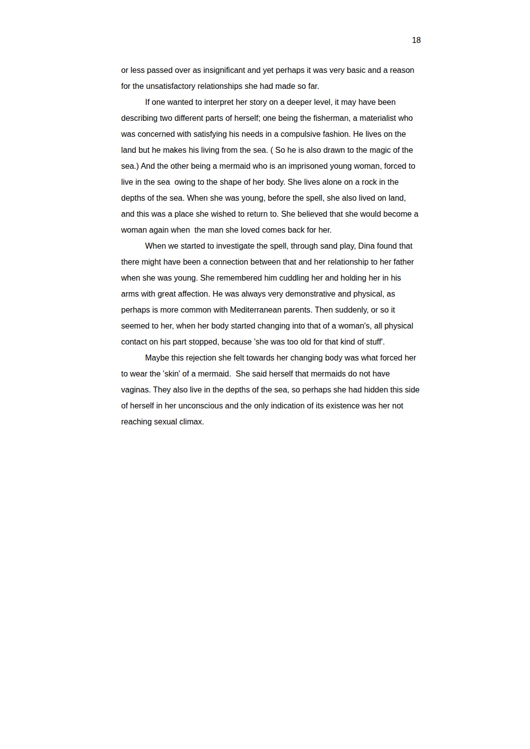18
or less passed over as insignificant and yet perhaps it was very basic and a reason for the unsatisfactory relationships she had made so far.
If one wanted to interpret her story on a deeper level, it may have been describing two different parts of herself; one being the fisherman, a materialist who was concerned with satisfying his needs in a compulsive fashion. He lives on the land but he makes his living from the sea. ( So he is also drawn to the magic of the sea.) And the other being a mermaid who is an imprisoned young woman, forced to live in the sea owing to the shape of her body. She lives alone on a rock in the depths of the sea. When she was young, before the spell, she also lived on land, and this was a place she wished to return to. She believed that she would become a woman again when the man she loved comes back for her.
When we started to investigate the spell, through sand play, Dina found that there might have been a connection between that and her relationship to her father when she was young. She remembered him cuddling her and holding her in his arms with great affection. He was always very demonstrative and physical, as perhaps is more common with Mediterranean parents. Then suddenly, or so it seemed to her, when her body started changing into that of a woman's, all physical contact on his part stopped, because 'she was too old for that kind of stuff'.
Maybe this rejection she felt towards her changing body was what forced her to wear the 'skin' of a mermaid. She said herself that mermaids do not have vaginas. They also live in the depths of the sea, so perhaps she had hidden this side of herself in her unconscious and the only indication of its existence was her not reaching sexual climax.